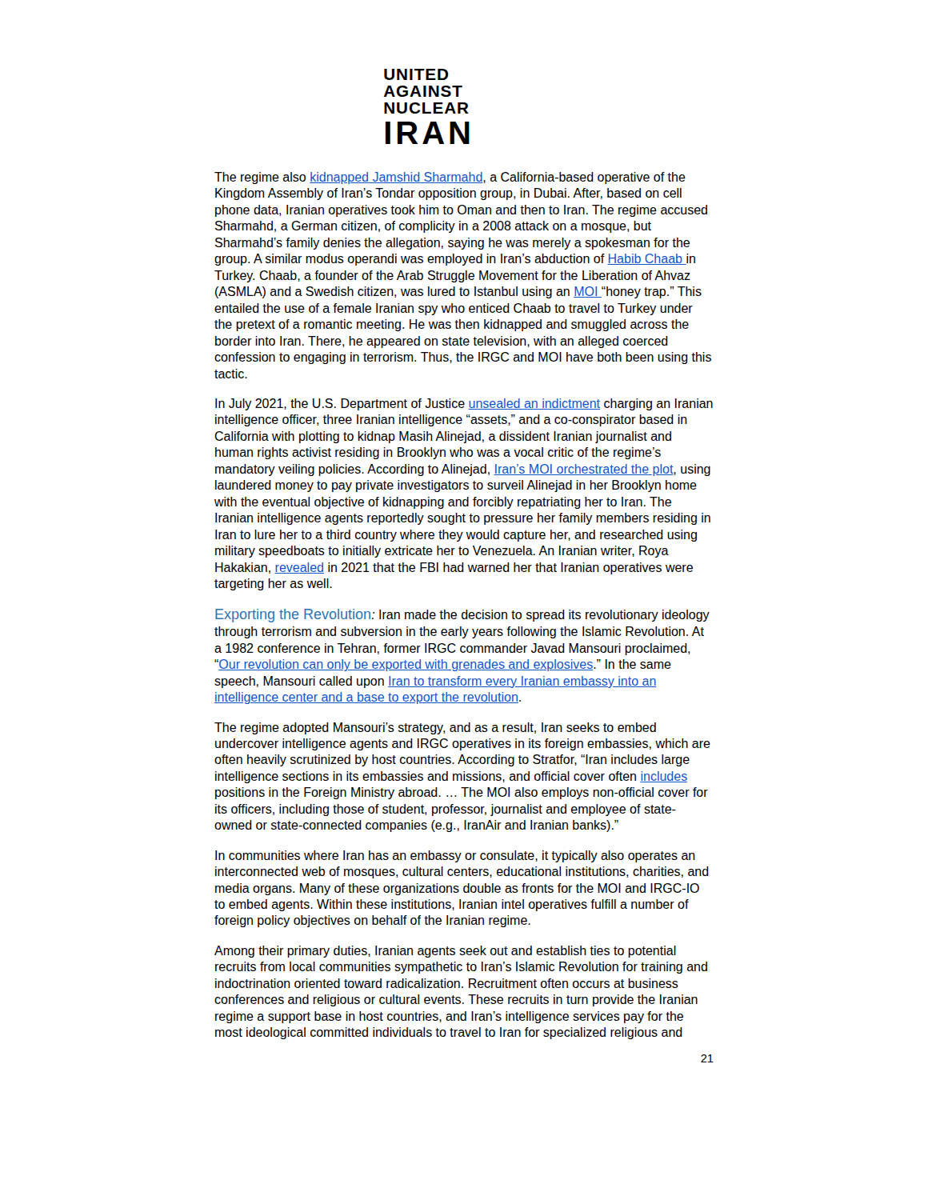UNITED AGAINST NUCLEAR IRAN
The regime also kidnapped Jamshid Sharmahd, a California-based operative of the Kingdom Assembly of Iran’s Tondar opposition group, in Dubai. After, based on cell phone data, Iranian operatives took him to Oman and then to Iran. The regime accused Sharmahd, a German citizen, of complicity in a 2008 attack on a mosque, but Sharmahd’s family denies the allegation, saying he was merely a spokesman for the group. A similar modus operandi was employed in Iran’s abduction of Habib Chaab in Turkey. Chaab, a founder of the Arab Struggle Movement for the Liberation of Ahvaz (ASMLA) and a Swedish citizen, was lured to Istanbul using an MOI “honey trap.” This entailed the use of a female Iranian spy who enticed Chaab to travel to Turkey under the pretext of a romantic meeting. He was then kidnapped and smuggled across the border into Iran. There, he appeared on state television, with an alleged coerced confession to engaging in terrorism. Thus, the IRGC and MOI have both been using this tactic.
In July 2021, the U.S. Department of Justice unsealed an indictment charging an Iranian intelligence officer, three Iranian intelligence “assets,” and a co-conspirator based in California with plotting to kidnap Masih Alinejad, a dissident Iranian journalist and human rights activist residing in Brooklyn who was a vocal critic of the regime’s mandatory veiling policies. According to Alinejad, Iran’s MOI orchestrated the plot, using laundered money to pay private investigators to surveil Alinejad in her Brooklyn home with the eventual objective of kidnapping and forcibly repatriating her to Iran. The Iranian intelligence agents reportedly sought to pressure her family members residing in Iran to lure her to a third country where they would capture her, and researched using military speedboats to initially extricate her to Venezuela. An Iranian writer, Roya Hakakian, revealed in 2021 that the FBI had warned her that Iranian operatives were targeting her as well.
Exporting the Revolution: Iran made the decision to spread its revolutionary ideology through terrorism and subversion in the early years following the Islamic Revolution. At a 1982 conference in Tehran, former IRGC commander Javad Mansouri proclaimed, “Our revolution can only be exported with grenades and explosives.” In the same speech, Mansouri called upon Iran to transform every Iranian embassy into an intelligence center and a base to export the revolution.
The regime adopted Mansouri’s strategy, and as a result, Iran seeks to embed undercover intelligence agents and IRGC operatives in its foreign embassies, which are often heavily scrutinized by host countries. According to Stratfor, “Iran includes large intelligence sections in its embassies and missions, and official cover often includes positions in the Foreign Ministry abroad. … The MOI also employs non-official cover for its officers, including those of student, professor, journalist and employee of state-owned or state-connected companies (e.g., IranAir and Iranian banks).”
In communities where Iran has an embassy or consulate, it typically also operates an interconnected web of mosques, cultural centers, educational institutions, charities, and media organs. Many of these organizations double as fronts for the MOI and IRGC-IO to embed agents. Within these institutions, Iranian intel operatives fulfill a number of foreign policy objectives on behalf of the Iranian regime.
Among their primary duties, Iranian agents seek out and establish ties to potential recruits from local communities sympathetic to Iran’s Islamic Revolution for training and indoctrination oriented toward radicalization. Recruitment often occurs at business conferences and religious or cultural events. These recruits in turn provide the Iranian regime a support base in host countries, and Iran’s intelligence services pay for the most ideological committed individuals to travel to Iran for specialized religious and
21